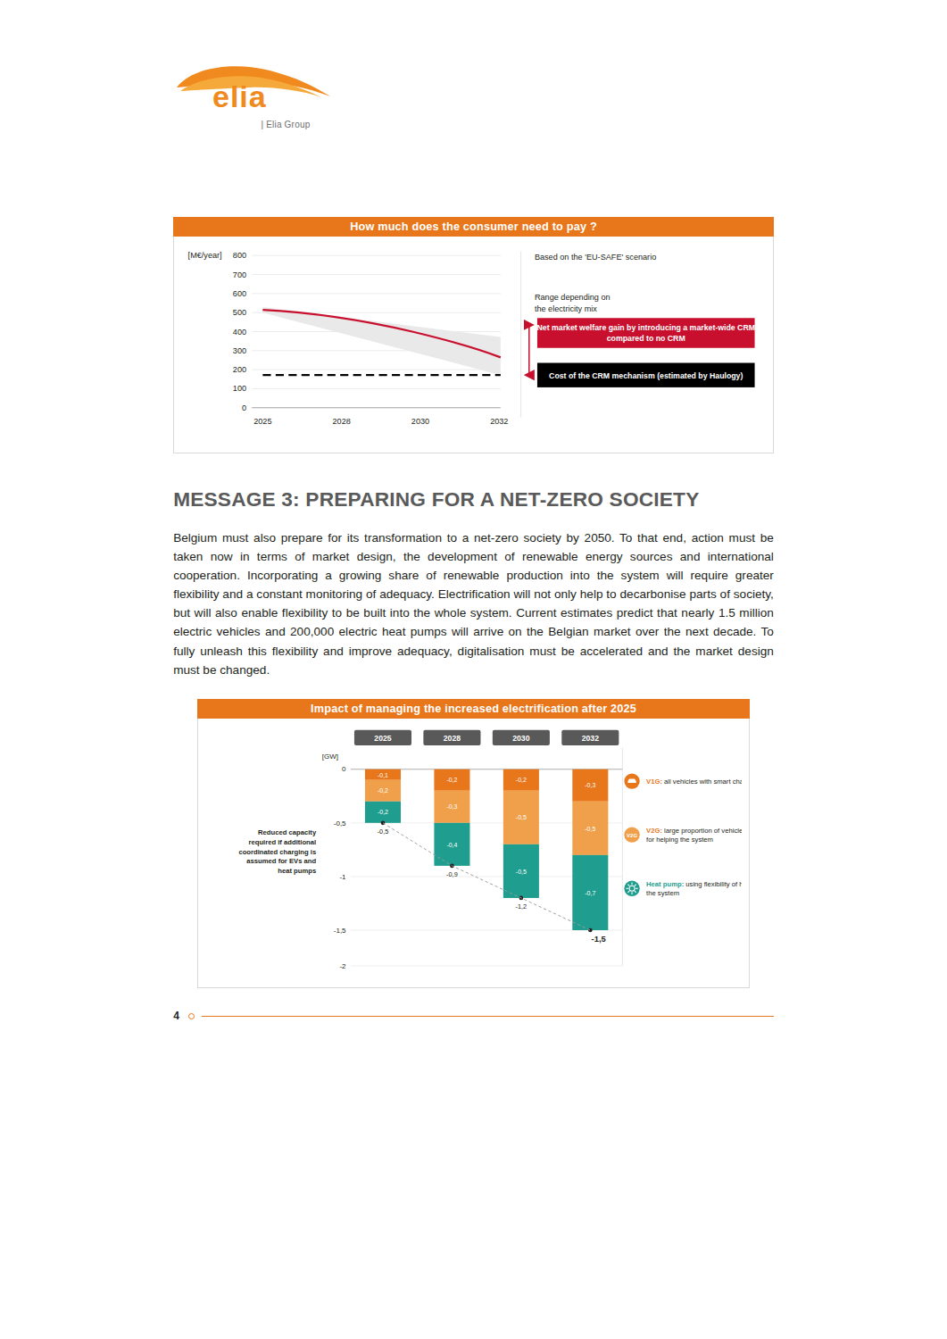elia
| Elia Group
How much does the consumer need to pay ?
800 700 600 500 400 300 200 100 0 [M€/year] 2025 2028 2030 2032 Based on the 'EU-SAFE' scenario Range depending on the electricity mix Net market welfare gain by introducing a market-wide CRM compared to no CRM Cost of the CRM mechanism (estimated by Haulogy)
MESSAGE 3: PREPARING FOR A NET-ZERO SOCIETY
Belgium must also prepare for its transformation to a net-zero society by 2050. To that end, action must be taken now in terms of market design, the development of renewable energy sources and international cooperation. Incorporating a growing share of renewable production into the system will require greater flexibility and a constant monitoring of adequacy. Electrification will not only help to decarbonise parts of society, but will also enable flexibility to be built into the whole system. Current estimates predict that nearly 1.5 million electric vehicles and 200,000 electric heat pumps will arrive on the Belgian market over the next decade. To fully unleash this flexibility and improve adequacy, digitalisation must be accelerated and the market design must be changed.
Impact of managing the increased electrification after 2025
2025 2028 2030 2032 [GW] 0 -0,5 -1 -1,5 -2 Reduced capacity required if additional coordinated charging is assumed for EVs and heat pumps -0,1 -0,2 -0,2 -0,5 -0,2 -0,3 -0,4 -0,9 -0,2 -0,5 -0,5 -1,2 -0,3 -0,5 -0,7 -1,5 V2G V1G: all vehicles with smart charging V2G: large proportion of vehicles using their battery for helping the system Heat pump: using flexibility of heat pumps for helping the system
4